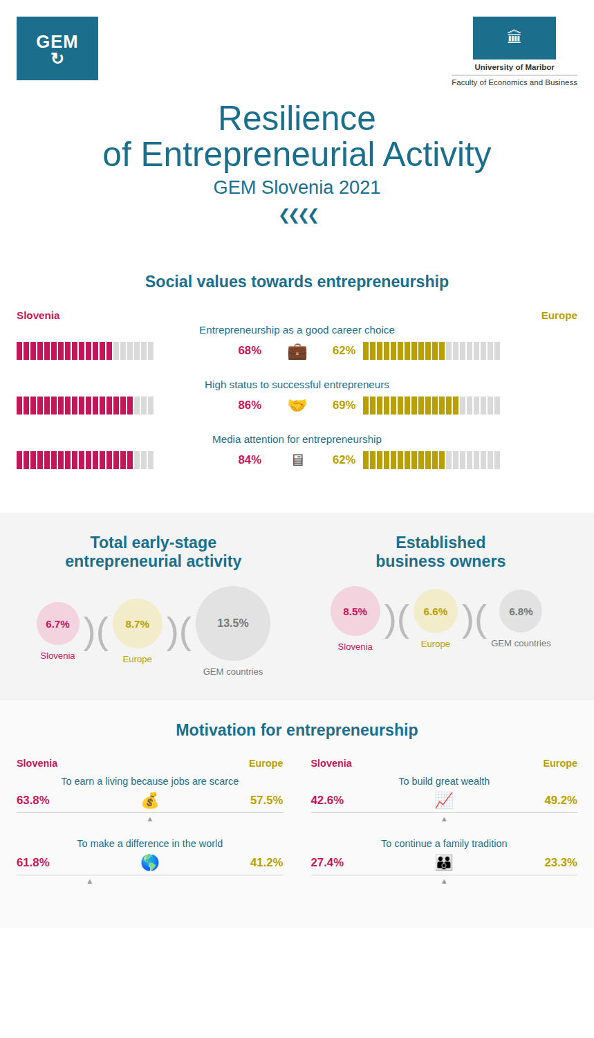GEM ↻
🏛
University of Maribor
Faculty of Economics and Business
Resilienceof Entrepreneurial Activity
GEM Slovenia 2021
❮❮❮❮
Social values towards entrepreneurship
Slovenia Europe
Entrepreneurship as a good career choice
68% 💼 62%
High status to successful entrepreneurs
86% 🤝 69%
Media attention for entrepreneurship
84% 🖥 62%
Total early-stage
entrepreneurial activity
6.7%
Slovenia
)(
8.7%
Europe
)(
13.5%
GEM countries
Established
business owners
8.5%
Slovenia
)(
6.6%
Europe
)(
6.8%
GEM countries
Motivation for entrepreneurship
Slovenia Europe
To earn a living because jobs are scarce
63.8% 💰 57.5%
▲
To make a difference in the world
61.8% 🌎 41.2%
▲
Slovenia Europe
To build great wealth
42.6% 📈 49.2%
▲
To continue a family tradition
27.4% 👪 23.3%
▲